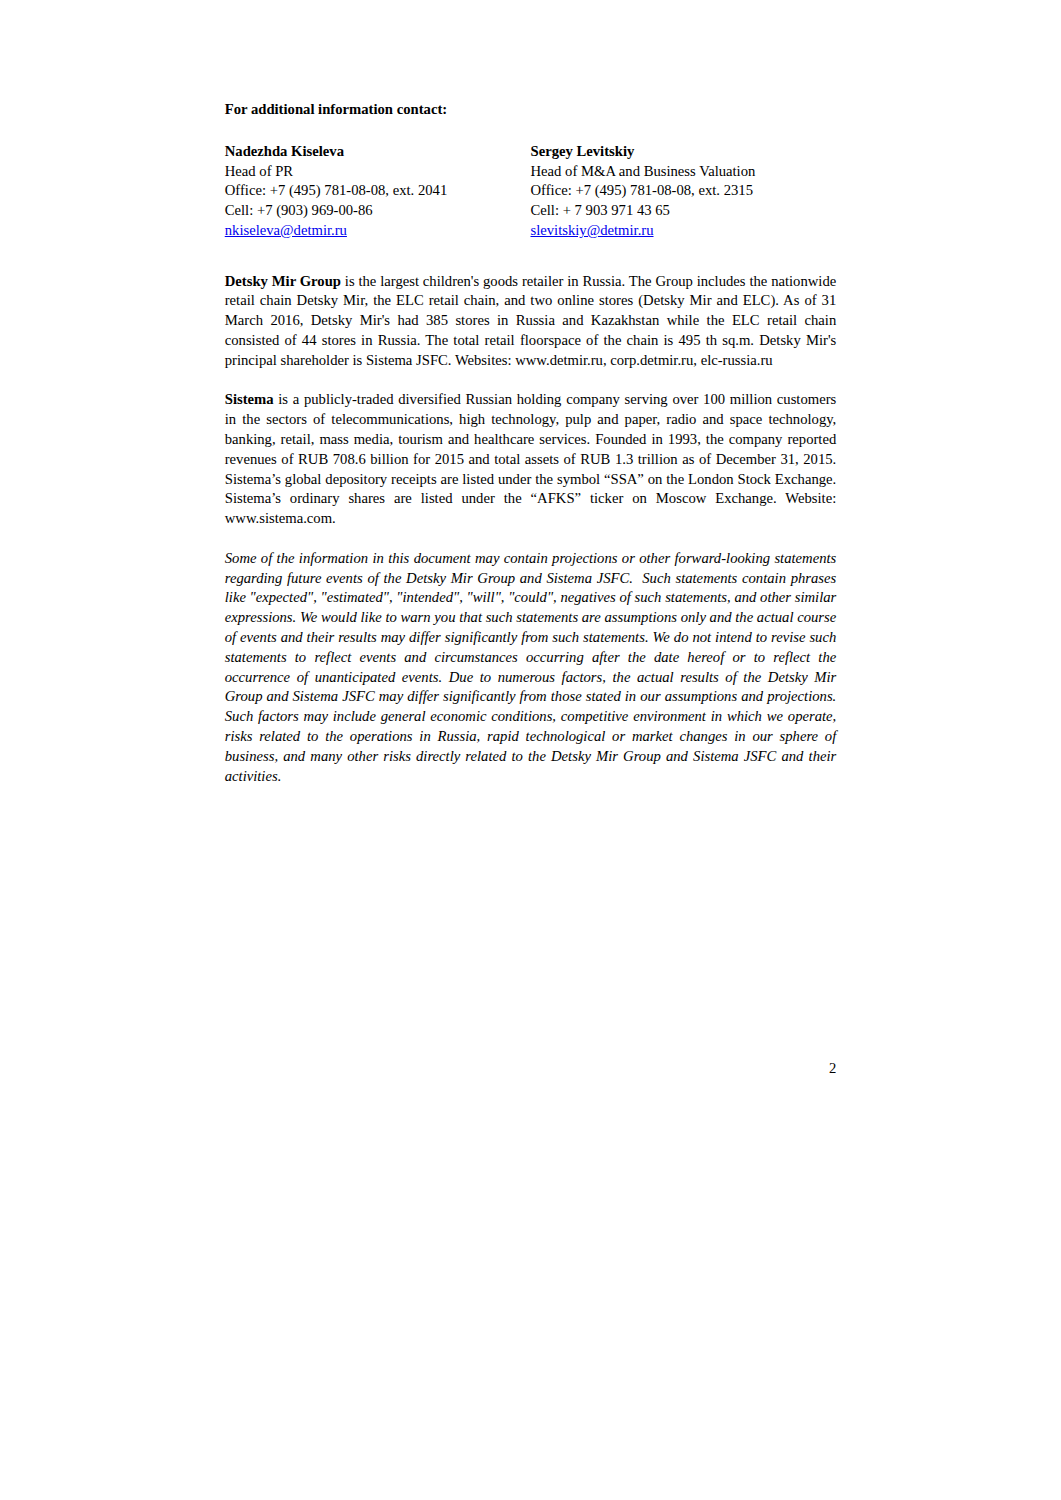For additional information contact:
| Nadezhda Kiseleva Head of PR Office: +7 (495) 781-08-08, ext. 2041 Cell: +7 (903) 969-00-86 nkiseleva@detmir.ru | Sergey Levitskiy Head of M&A and Business Valuation Office: +7 (495) 781-08-08, ext. 2315 Cell: + 7 903 971 43 65 slevitskiy@detmir.ru |
Detsky Mir Group is the largest children's goods retailer in Russia. The Group includes the nationwide retail chain Detsky Mir, the ELC retail chain, and two online stores (Detsky Mir and ELC). As of 31 March 2016, Detsky Mir's had 385 stores in Russia and Kazakhstan while the ELC retail chain consisted of 44 stores in Russia. The total retail floorspace of the chain is 495 th sq.m. Detsky Mir's principal shareholder is Sistema JSFC. Websites: www.detmir.ru, corp.detmir.ru, elc-russia.ru
Sistema is a publicly-traded diversified Russian holding company serving over 100 million customers in the sectors of telecommunications, high technology, pulp and paper, radio and space technology, banking, retail, mass media, tourism and healthcare services. Founded in 1993, the company reported revenues of RUB 708.6 billion for 2015 and total assets of RUB 1.3 trillion as of December 31, 2015. Sistema’s global depository receipts are listed under the symbol “SSA” on the London Stock Exchange. Sistema’s ordinary shares are listed under the “AFKS” ticker on Moscow Exchange. Website: www.sistema.com.
Some of the information in this document may contain projections or other forward-looking statements regarding future events of the Detsky Mir Group and Sistema JSFC. Such statements contain phrases like "expected", "estimated", "intended", "will", "could", negatives of such statements, and other similar expressions. We would like to warn you that such statements are assumptions only and the actual course of events and their results may differ significantly from such statements. We do not intend to revise such statements to reflect events and circumstances occurring after the date hereof or to reflect the occurrence of unanticipated events. Due to numerous factors, the actual results of the Detsky Mir Group and Sistema JSFC may differ significantly from those stated in our assumptions and projections. Such factors may include general economic conditions, competitive environment in which we operate, risks related to the operations in Russia, rapid technological or market changes in our sphere of business, and many other risks directly related to the Detsky Mir Group and Sistema JSFC and their activities.
2